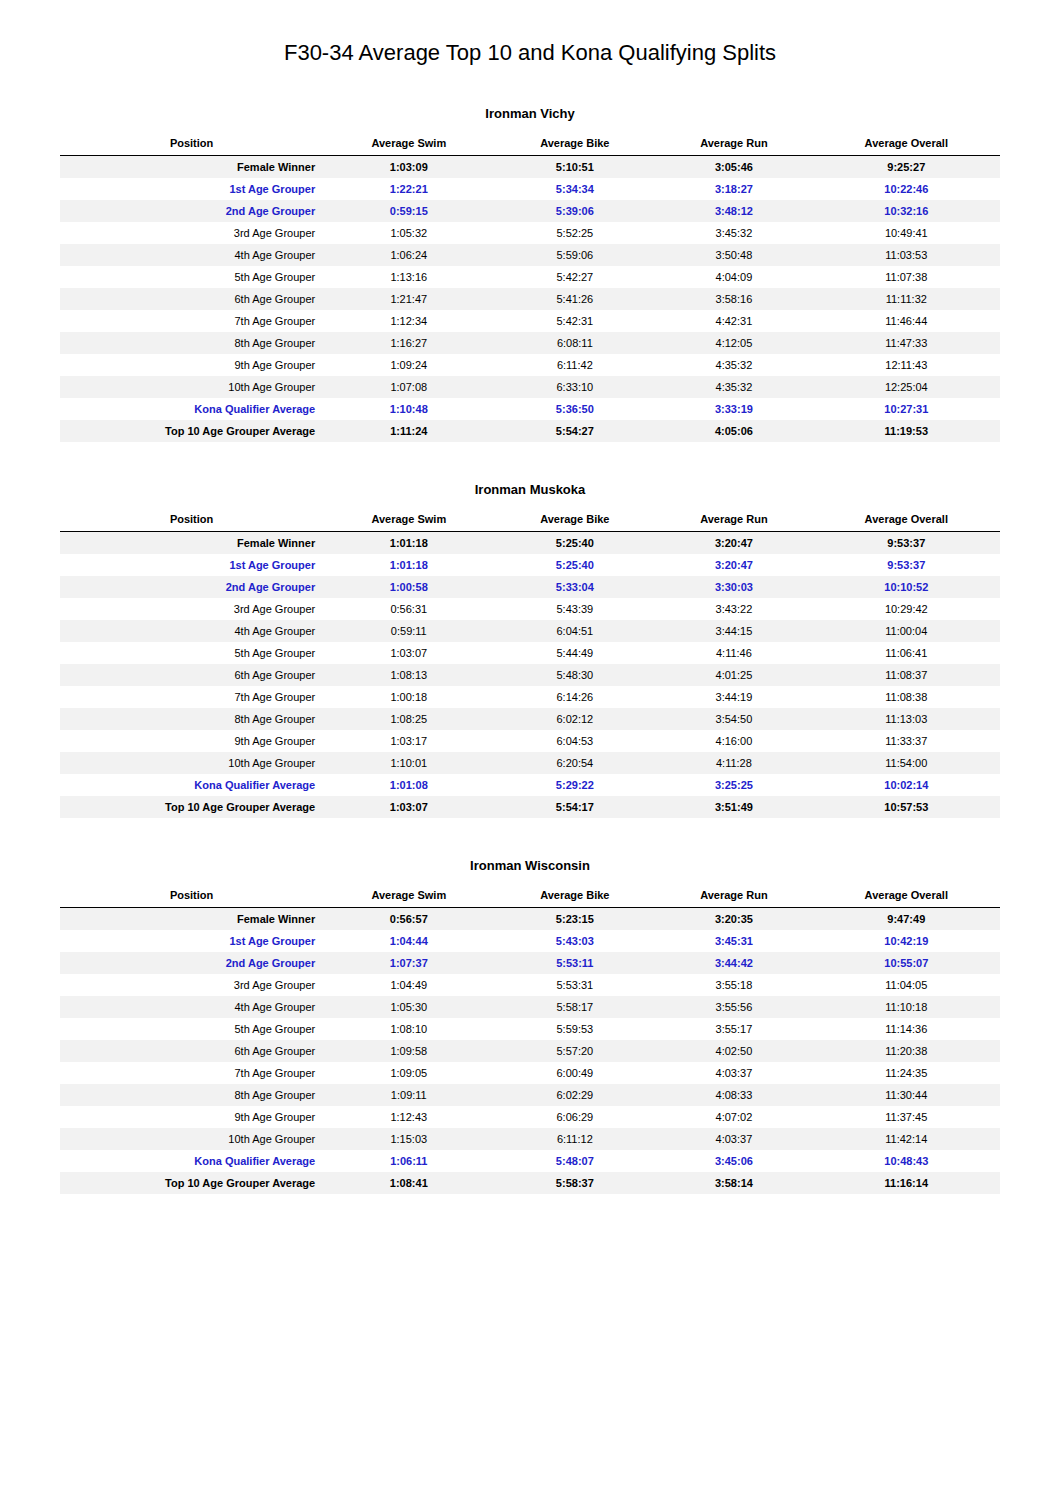F30-34 Average Top 10 and Kona Qualifying Splits
Ironman Vichy
| Position | Average Swim | Average Bike | Average Run | Average Overall |
| --- | --- | --- | --- | --- |
| Female Winner | 1:03:09 | 5:10:51 | 3:05:46 | 9:25:27 |
| 1st Age Grouper | 1:22:21 | 5:34:34 | 3:18:27 | 10:22:46 |
| 2nd Age Grouper | 0:59:15 | 5:39:06 | 3:48:12 | 10:32:16 |
| 3rd Age Grouper | 1:05:32 | 5:52:25 | 3:45:32 | 10:49:41 |
| 4th Age Grouper | 1:06:24 | 5:59:06 | 3:50:48 | 11:03:53 |
| 5th Age Grouper | 1:13:16 | 5:42:27 | 4:04:09 | 11:07:38 |
| 6th Age Grouper | 1:21:47 | 5:41:26 | 3:58:16 | 11:11:32 |
| 7th Age Grouper | 1:12:34 | 5:42:31 | 4:42:31 | 11:46:44 |
| 8th Age Grouper | 1:16:27 | 6:08:11 | 4:12:05 | 11:47:33 |
| 9th Age Grouper | 1:09:24 | 6:11:42 | 4:35:32 | 12:11:43 |
| 10th Age Grouper | 1:07:08 | 6:33:10 | 4:35:32 | 12:25:04 |
| Kona Qualifier Average | 1:10:48 | 5:36:50 | 3:33:19 | 10:27:31 |
| Top 10 Age Grouper Average | 1:11:24 | 5:54:27 | 4:05:06 | 11:19:53 |
Ironman Muskoka
| Position | Average Swim | Average Bike | Average Run | Average Overall |
| --- | --- | --- | --- | --- |
| Female Winner | 1:01:18 | 5:25:40 | 3:20:47 | 9:53:37 |
| 1st Age Grouper | 1:01:18 | 5:25:40 | 3:20:47 | 9:53:37 |
| 2nd Age Grouper | 1:00:58 | 5:33:04 | 3:30:03 | 10:10:52 |
| 3rd Age Grouper | 0:56:31 | 5:43:39 | 3:43:22 | 10:29:42 |
| 4th Age Grouper | 0:59:11 | 6:04:51 | 3:44:15 | 11:00:04 |
| 5th Age Grouper | 1:03:07 | 5:44:49 | 4:11:46 | 11:06:41 |
| 6th Age Grouper | 1:08:13 | 5:48:30 | 4:01:25 | 11:08:37 |
| 7th Age Grouper | 1:00:18 | 6:14:26 | 3:44:19 | 11:08:38 |
| 8th Age Grouper | 1:08:25 | 6:02:12 | 3:54:50 | 11:13:03 |
| 9th Age Grouper | 1:03:17 | 6:04:53 | 4:16:00 | 11:33:37 |
| 10th Age Grouper | 1:10:01 | 6:20:54 | 4:11:28 | 11:54:00 |
| Kona Qualifier Average | 1:01:08 | 5:29:22 | 3:25:25 | 10:02:14 |
| Top 10 Age Grouper Average | 1:03:07 | 5:54:17 | 3:51:49 | 10:57:53 |
Ironman Wisconsin
| Position | Average Swim | Average Bike | Average Run | Average Overall |
| --- | --- | --- | --- | --- |
| Female Winner | 0:56:57 | 5:23:15 | 3:20:35 | 9:47:49 |
| 1st Age Grouper | 1:04:44 | 5:43:03 | 3:45:31 | 10:42:19 |
| 2nd Age Grouper | 1:07:37 | 5:53:11 | 3:44:42 | 10:55:07 |
| 3rd Age Grouper | 1:04:49 | 5:53:31 | 3:55:18 | 11:04:05 |
| 4th Age Grouper | 1:05:30 | 5:58:17 | 3:55:56 | 11:10:18 |
| 5th Age Grouper | 1:08:10 | 5:59:53 | 3:55:17 | 11:14:36 |
| 6th Age Grouper | 1:09:58 | 5:57:20 | 4:02:50 | 11:20:38 |
| 7th Age Grouper | 1:09:05 | 6:00:49 | 4:03:37 | 11:24:35 |
| 8th Age Grouper | 1:09:11 | 6:02:29 | 4:08:33 | 11:30:44 |
| 9th Age Grouper | 1:12:43 | 6:06:29 | 4:07:02 | 11:37:45 |
| 10th Age Grouper | 1:15:03 | 6:11:12 | 4:03:37 | 11:42:14 |
| Kona Qualifier Average | 1:06:11 | 5:48:07 | 3:45:06 | 10:48:43 |
| Top 10 Age Grouper Average | 1:08:41 | 5:58:37 | 3:58:14 | 11:16:14 |